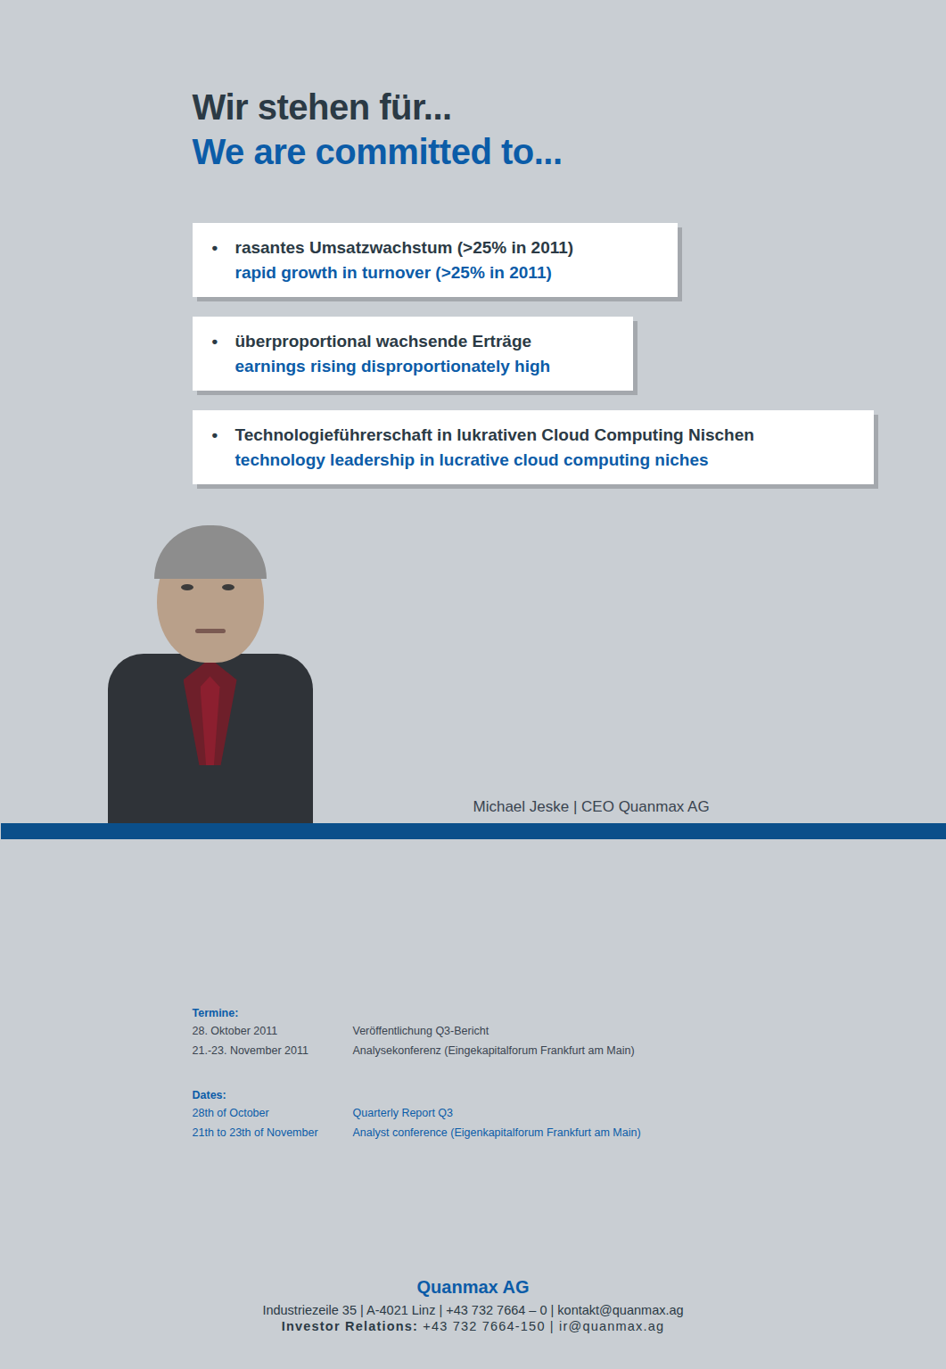Wir stehen für... We are committed to...
• rasantes Umsatzwachstum (>25% in 2011) rapid growth in turnover (>25% in 2011)
• überproportional wachsende Erträge earnings rising disproportionately high
• Technologieführerschaft in lukrativen Cloud Computing Nischen technology leadership in lucrative cloud computing niches
Michael Jeske | CEO Quanmax AG
Termine:
| 28. Oktober 2011 | Veröffentlichung Q3-Bericht |
| 21.-23. November 2011 | Analysekonferenz (Eingekapitalforum Frankfurt am Main) |
Dates:
| 28th of October | Quarterly Report Q3 |
| 21th to 23th of November | Analyst conference (Eigenkapitalforum Frankfurt am Main) |
Quanmax AG
Industriezeile 35 | A-4021 Linz | +43 732 7664 – 0 | kontakt@quanmax.ag
Investor Relations: +43 732 7664-150 | ir@quanmax.ag